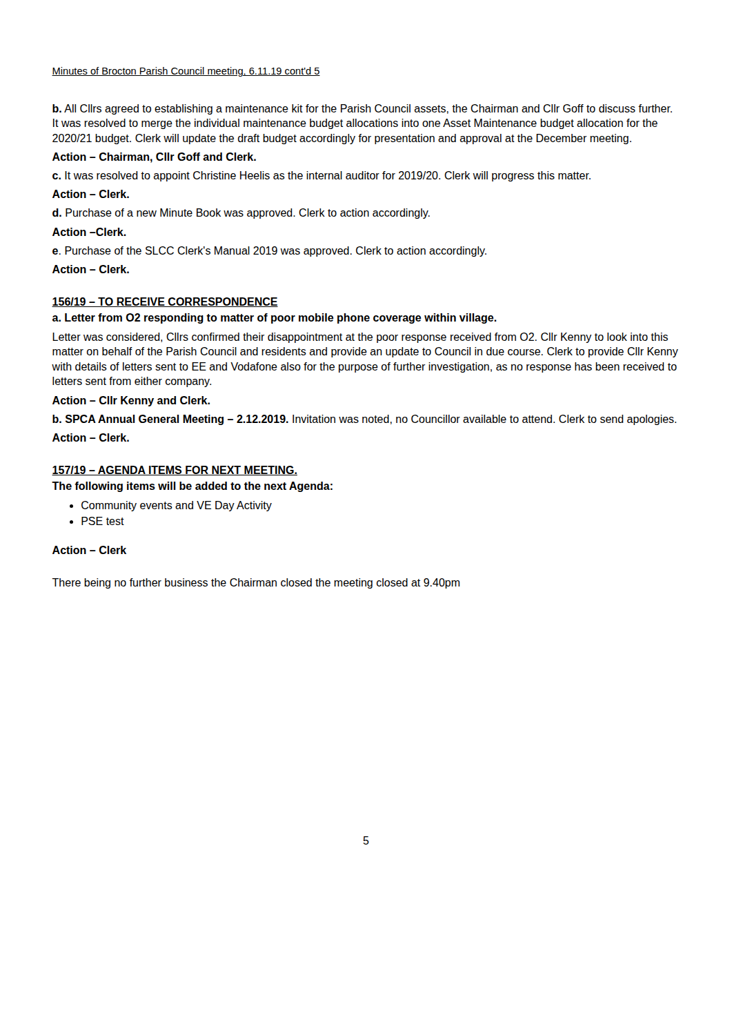Minutes of Brocton Parish Council meeting, 6.11.19 cont'd 5
b. All Cllrs agreed to establishing a maintenance kit for the Parish Council assets, the Chairman and Cllr Goff to discuss further. It was resolved to merge the individual maintenance budget allocations into one Asset Maintenance budget allocation for the 2020/21 budget. Clerk will update the draft budget accordingly for presentation and approval at the December meeting.
Action – Chairman, Cllr Goff and Clerk.
c. It was resolved to appoint Christine Heelis as the internal auditor for 2019/20. Clerk will progress this matter.
Action – Clerk.
d. Purchase of a new Minute Book was approved. Clerk to action accordingly.
Action –Clerk.
e. Purchase of the SLCC Clerk's Manual 2019 was approved. Clerk to action accordingly.
Action – Clerk.
156/19 – TO RECEIVE CORRESPONDENCE
a. Letter from O2 responding to matter of poor mobile phone coverage within village.
Letter was considered, Cllrs confirmed their disappointment at the poor response received from O2. Cllr Kenny to look into this matter on behalf of the Parish Council and residents and provide an update to Council in due course. Clerk to provide Cllr Kenny with details of letters sent to EE and Vodafone also for the purpose of further investigation, as no response has been received to letters sent from either company.
Action – Cllr Kenny and Clerk.
b. SPCA Annual General Meeting – 2.12.2019. Invitation was noted, no Councillor available to attend. Clerk to send apologies.
Action – Clerk.
157/19 – AGENDA ITEMS FOR NEXT MEETING.
The following items will be added to the next Agenda:
Community events and VE Day Activity
PSE test
Action – Clerk
There being no further business the Chairman closed the meeting closed at 9.40pm
5